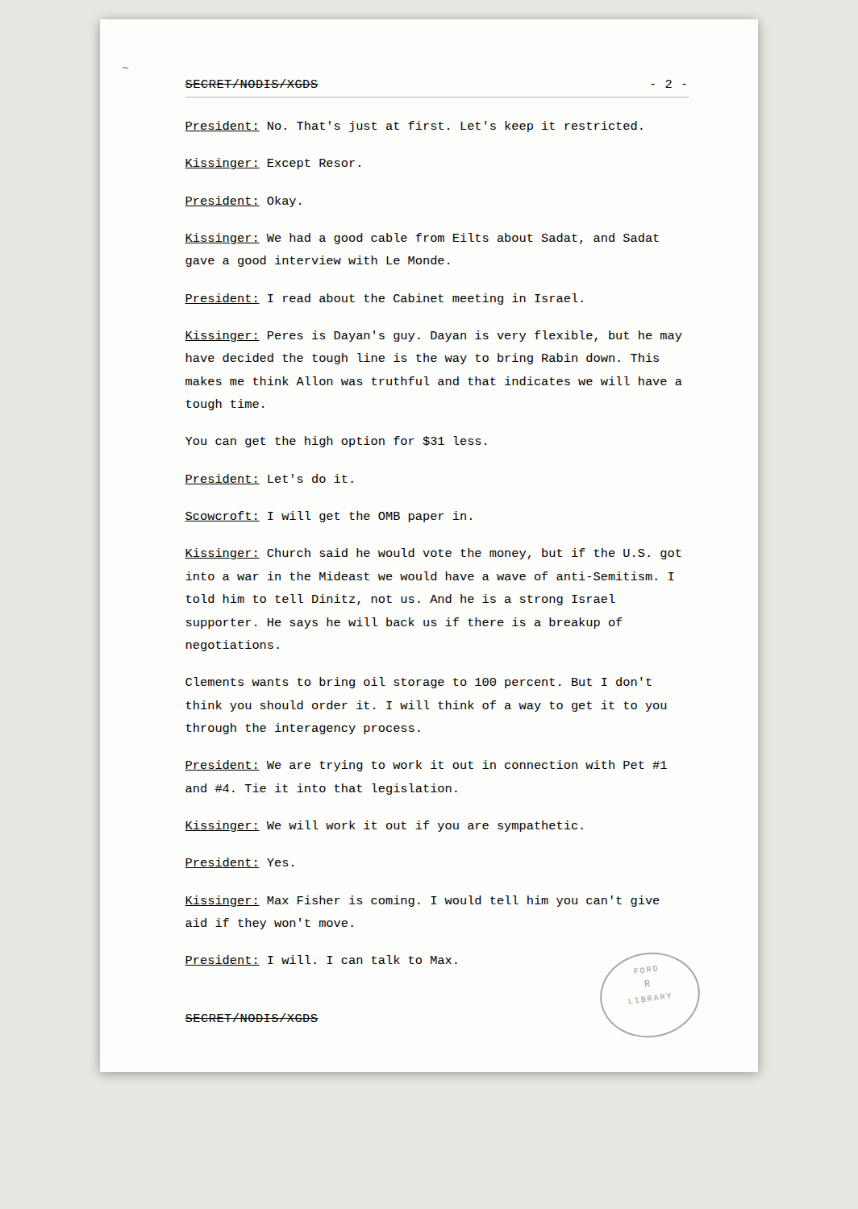~
SECRET/NODIS/XGDS
- 2 -
President: No. That's just at first. Let's keep it restricted.
Kissinger: Except Resor.
President: Okay.
Kissinger: We had a good cable from Eilts about Sadat, and Sadat gave a good interview with Le Monde.
President: I read about the Cabinet meeting in Israel.
Kissinger: Peres is Dayan's guy. Dayan is very flexible, but he may have decided the tough line is the way to bring Rabin down. This makes me think Allon was truthful and that indicates we will have a tough time.
You can get the high option for $31 less.
President: Let's do it.
Scowcroft: I will get the OMB paper in.
Kissinger: Church said he would vote the money, but if the U.S. got into a war in the Mideast we would have a wave of anti-Semitism. I told him to tell Dinitz, not us. And he is a strong Israel supporter. He says he will back us if there is a breakup of negotiations.
Clements wants to bring oil storage to 100 percent. But I don't think you should order it. I will think of a way to get it to you through the interagency process.
President: We are trying to work it out in connection with Pet #1 and #4. Tie it into that legislation.
Kissinger: We will work it out if you are sympathetic.
President: Yes.
Kissinger: Max Fisher is coming. I would tell him you can't give aid if they won't move.
President: I will. I can talk to Max.
SECRET/NODIS/XGDS
FORD R LIBRARY